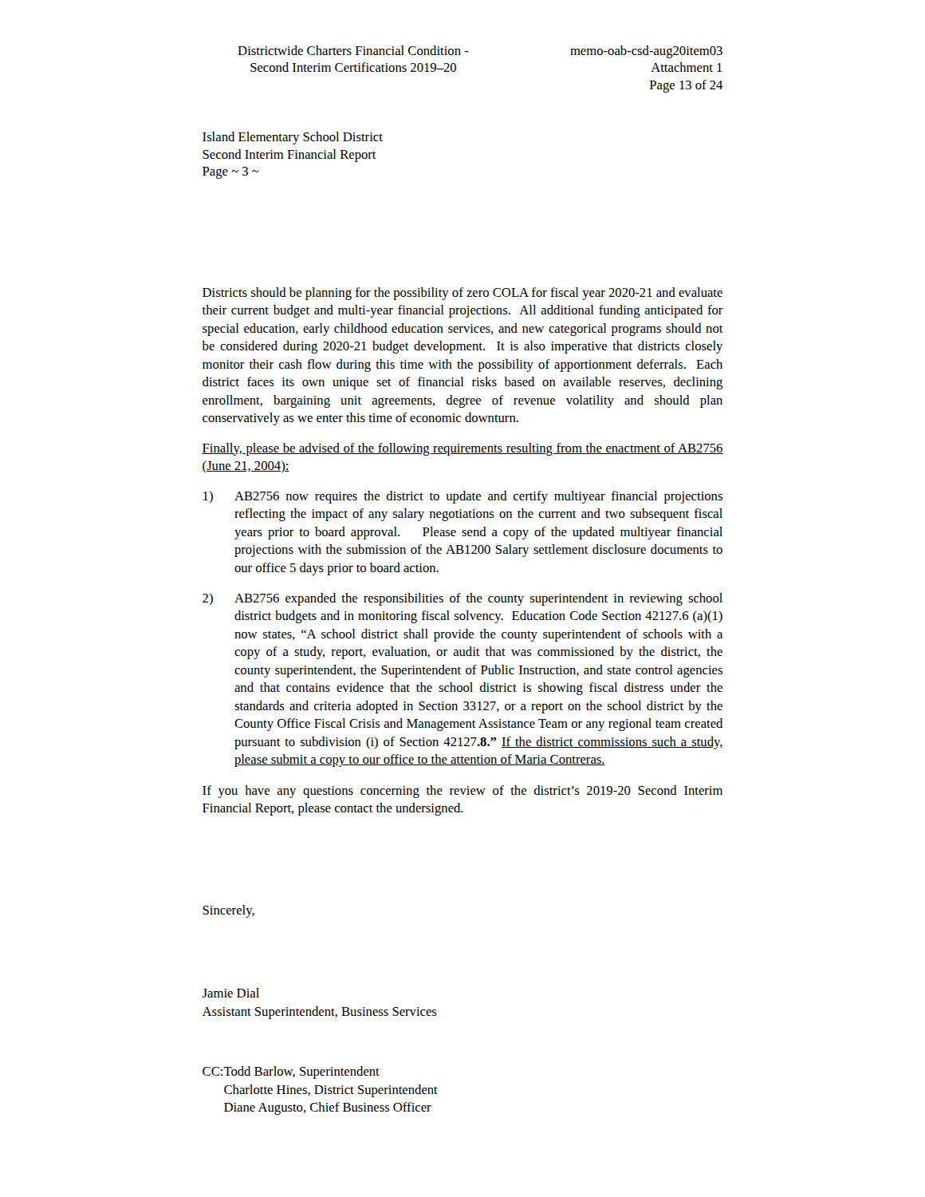| Districtwide Charters Financial Condition - Second Interim Certifications 2019–20 | memo-oab-csd-aug20item03 Attachment 1 Page 13 of 24 |
Island Elementary School District
Second Interim Financial Report
Page ~ 3 ~
Districts should be planning for the possibility of zero COLA for fiscal year 2020-21 and evaluate their current budget and multi-year financial projections. All additional funding anticipated for special education, early childhood education services, and new categorical programs should not be considered during 2020-21 budget development. It is also imperative that districts closely monitor their cash flow during this time with the possibility of apportionment deferrals. Each district faces its own unique set of financial risks based on available reserves, declining enrollment, bargaining unit agreements, degree of revenue volatility and should plan conservatively as we enter this time of economic downturn.
Finally, please be advised of the following requirements resulting from the enactment of AB2756 (June 21, 2004):
AB2756 now requires the district to update and certify multiyear financial projections reflecting the impact of any salary negotiations on the current and two subsequent fiscal years prior to board approval. Please send a copy of the updated multiyear financial projections with the submission of the AB1200 Salary settlement disclosure documents to our office 5 days prior to board action.
AB2756 expanded the responsibilities of the county superintendent in reviewing school district budgets and in monitoring fiscal solvency. Education Code Section 42127.6 (a)(1) now states, “A school district shall provide the county superintendent of schools with a copy of a study, report, evaluation, or audit that was commissioned by the district, the county superintendent, the Superintendent of Public Instruction, and state control agencies and that contains evidence that the school district is showing fiscal distress under the standards and criteria adopted in Section 33127, or a report on the school district by the County Office Fiscal Crisis and Management Assistance Team or any regional team created pursuant to subdivision (i) of Section 42127.8.” If the district commissions such a study, please submit a copy to our office to the attention of Maria Contreras.
If you have any questions concerning the review of the district’s 2019-20 Second Interim Financial Report, please contact the undersigned.
Sincerely,
Jamie Dial
Assistant Superintendent, Business Services
| CC: | Todd Barlow, Superintendent Charlotte Hines, District Superintendent Diane Augusto, Chief Business Officer |